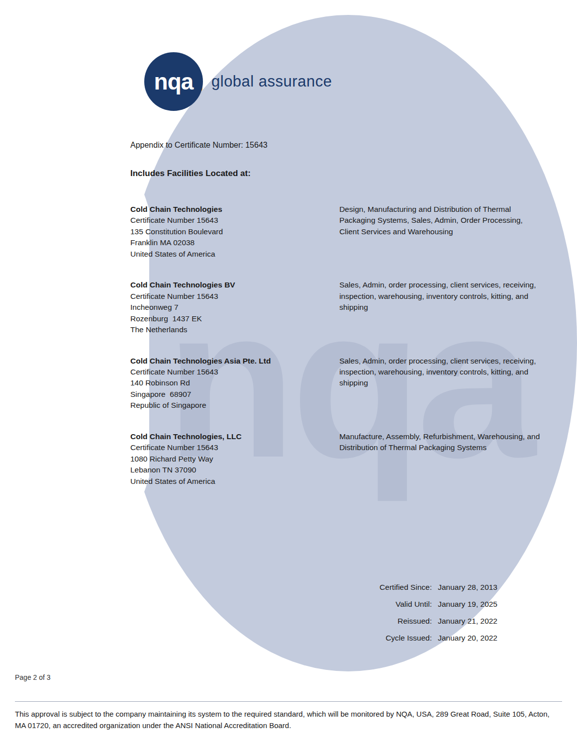Certificate of Registration
nqa
global assurance
Appendix to Certificate Number: 15643
Includes Facilities Located at:
| Cold Chain Technologies Certificate Number 15643 135 Constitution Boulevard Franklin MA 02038 United States of America | Design, Manufacturing and Distribution of Thermal Packaging Systems, Sales, Admin, Order Processing, Client Services and Warehousing |
| Cold Chain Technologies BV Certificate Number 15643 Incheonweg 7 Rozenburg 1437 EK The Netherlands | Sales, Admin, order processing, client services, receiving, inspection, warehousing, inventory controls, kitting, and shipping |
| Cold Chain Technologies Asia Pte. Ltd Certificate Number 15643 140 Robinson Rd Singapore 68907 Republic of Singapore | Sales, Admin, order processing, client services, receiving, inspection, warehousing, inventory controls, kitting, and shipping |
| Cold Chain Technologies, LLC Certificate Number 15643 1080 Richard Petty Way Lebanon TN 37090 United States of America | Manufacture, Assembly, Refurbishment, Warehousing, and Distribution of Thermal Packaging Systems |
| Certified Since: | January 28, 2013 |
| Valid Until: | January 19, 2025 |
| Reissued: | January 21, 2022 |
| Cycle Issued: | January 20, 2022 |
Page 2 of 3
This approval is subject to the company maintaining its system to the required standard, which will be monitored by NQA, USA, 289 Great Road, Suite 105, Acton, MA 01720, an accredited organization under the ANSI National Accreditation Board.